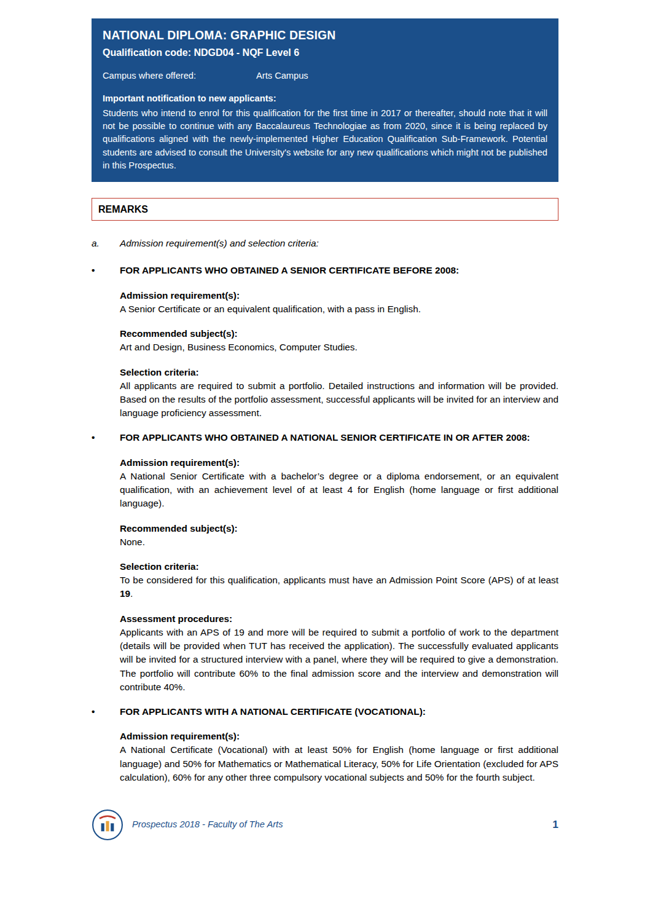NATIONAL DIPLOMA: GRAPHIC DESIGN
Qualification code: NDGD04 - NQF Level 6
Campus where offered: Arts Campus
Important notification to new applicants:
Students who intend to enrol for this qualification for the first time in 2017 or thereafter, should note that it will not be possible to continue with any Baccalaureus Technologiae as from 2020, since it is being replaced by qualifications aligned with the newly-implemented Higher Education Qualification Sub-Framework. Potential students are advised to consult the University's website for any new qualifications which might not be published in this Prospectus.
REMARKS
a.
Admission requirement(s) and selection criteria:
•
For applicants who obtained a Senior Certificate before 2008:
Admission requirement(s):
A Senior Certificate or an equivalent qualification, with a pass in English.
Recommended subject(s):
Art and Design, Business Economics, Computer Studies.
Selection criteria:
All applicants are required to submit a portfolio. Detailed instructions and information will be provided. Based on the results of the portfolio assessment, successful applicants will be invited for an interview and language proficiency assessment.
•
For applicants who obtained a National Senior Certificate in or after 2008:
Admission requirement(s):
A National Senior Certificate with a bachelor’s degree or a diploma endorsement, or an equivalent qualification, with an achievement level of at least 4 for English (home language or first additional language).
Recommended subject(s):
None.
Selection criteria:
To be considered for this qualification, applicants must have an Admission Point Score (APS) of at least 19.
Assessment procedures:
Applicants with an APS of 19 and more will be required to submit a portfolio of work to the department (details will be provided when TUT has received the application). The successfully evaluated applicants will be invited for a structured interview with a panel, where they will be required to give a demonstration. The portfolio will contribute 60% to the final admission score and the interview and demonstration will contribute 40%.
•
For applicants with a National Certificate (Vocational):
Admission requirement(s):
A National Certificate (Vocational) with at least 50% for English (home language or first additional language) and 50% for Mathematics or Mathematical Literacy, 50% for Life Orientation (excluded for APS calculation), 60% for any other three compulsory vocational subjects and 50% for the fourth subject.
Prospectus 2018 - Faculty of The Arts
1